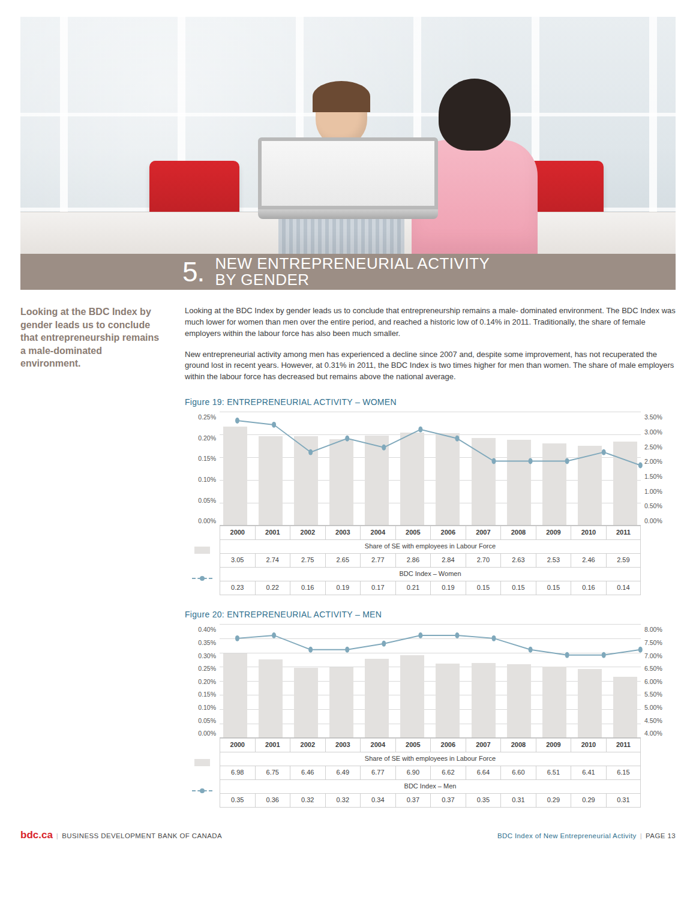5.
New Entrepreneurial Activity
by Gender
Looking at the BDC Index by gender leads us to conclude that entrepreneurship remains a male-dominated environment.
Looking at the BDC Index by gender leads us to conclude that entrepreneurship remains a male- dominated environment. The BDC Index was much lower for women than men over the entire period, and reached a historic low of 0.14% in 2011. Traditionally, the share of female employers within the labour force has also been much smaller.
New entrepreneurial activity among men has experienced a decline since 2007 and, despite some improvement, has not recuperated the ground lost in recent years. However, at 0.31% in 2011, the BDC Index is two times higher for men than women. The share of male employers within the labour force has decreased but remains above the national average.
Figure 19: ENTREPRENEURIAL ACTIVITY – WOMEN
0.25% 0.20% 0.15% 0.10% 0.05% 0.00%
3.50% 3.00% 2.50% 2.00% 1.50% 1.00% 0.50% 0.00%
| 2000 | 2001 | 2002 | 2003 | 2004 | 2005 | 2006 | 2007 | 2008 | 2009 | 2010 | 2011 |
| --- | --- | --- | --- | --- | --- | --- | --- | --- | --- | --- | --- |
| Share of SE with employees in Labour Force |
| 3.05 | 2.74 | 2.75 | 2.65 | 2.77 | 2.86 | 2.84 | 2.70 | 2.63 | 2.53 | 2.46 | 2.59 |
| BDC Index – Women |
| 0.23 | 0.22 | 0.16 | 0.19 | 0.17 | 0.21 | 0.19 | 0.15 | 0.15 | 0.15 | 0.16 | 0.14 |
Figure 20: ENTREPRENEURIAL ACTIVITY – MEN
0.40% 0.35% 0.30% 0.25% 0.20% 0.15% 0.10% 0.05% 0.00%
8.00% 7.50% 7.00% 6.50% 6.00% 5.50% 5.00% 4.50% 4.00%
| 2000 | 2001 | 2002 | 2003 | 2004 | 2005 | 2006 | 2007 | 2008 | 2009 | 2010 | 2011 |
| --- | --- | --- | --- | --- | --- | --- | --- | --- | --- | --- | --- |
| Share of SE with employees in Labour Force |
| 6.98 | 6.75 | 6.46 | 6.49 | 6.77 | 6.90 | 6.62 | 6.64 | 6.60 | 6.51 | 6.41 | 6.15 |
| BDC Index – Men |
| 0.35 | 0.36 | 0.32 | 0.32 | 0.34 | 0.37 | 0.37 | 0.35 | 0.31 | 0.29 | 0.29 | 0.31 |
bdc.ca|BUSINESS DEVELOPMENT BANK OF CANADA
BDC Index of New Entrepreneurial Activity|PAGE 13